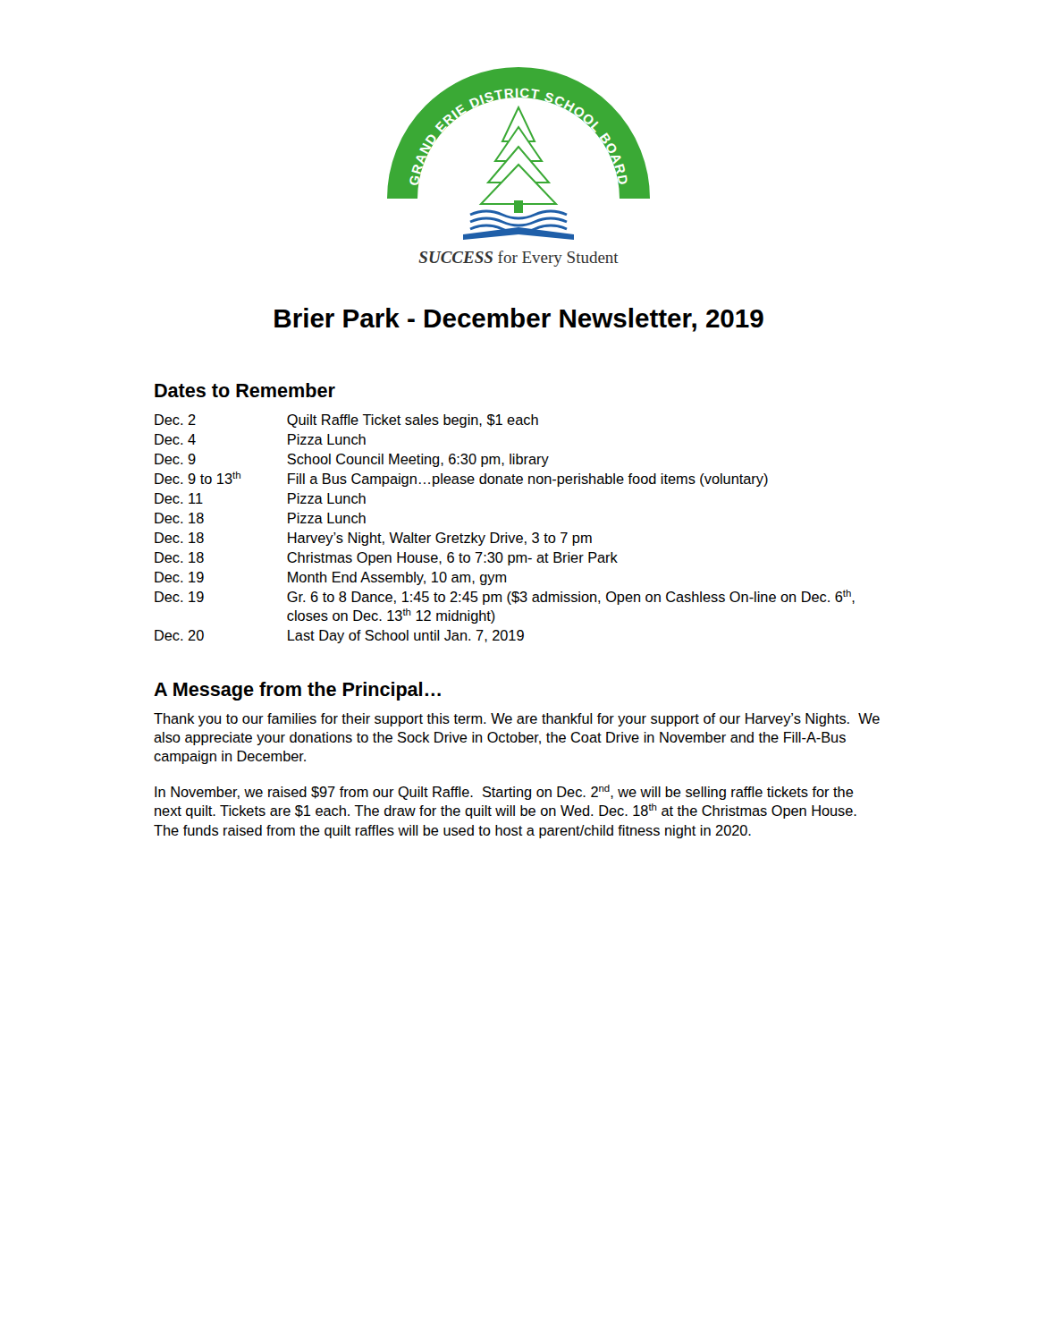GRAND ERIE DISTRICT SCHOOL BOARD SUCCESS for Every Student
Brier Park - December Newsletter, 2019
Dates to Remember
| Dec. 2 | Quilt Raffle Ticket sales begin, $1 each |
| Dec. 4 | Pizza Lunch |
| Dec. 9 | School Council Meeting, 6:30 pm, library |
| Dec. 9 to 13 th | Fill a Bus Campaign…please donate non-perishable food items (voluntary) |
| Dec. 11 | Pizza Lunch |
| Dec. 18 | Pizza Lunch |
| Dec. 18 | Harvey’s Night, Walter Gretzky Drive, 3 to 7 pm |
| Dec. 18 | Christmas Open House, 6 to 7:30 pm- at Brier Park |
| Dec. 19 | Month End Assembly, 10 am, gym |
| Dec. 19 | Gr. 6 to 8 Dance, 1:45 to 2:45 pm ($3 admission, Open on Cashless On-line on Dec. 6 th , closes on Dec. 13 th 12 midnight) |
| Dec. 20 | Last Day of School until Jan. 7, 2019 |
A Message from the Principal…
Thank you to our families for their support this term. We are thankful for your support of our Harvey’s Nights. We also appreciate your donations to the Sock Drive in October, the Coat Drive in November and the Fill-A-Bus campaign in December.
In November, we raised $97 from our Quilt Raffle. Starting on Dec. 2nd, we will be selling raffle tickets for the next quilt. Tickets are $1 each. The draw for the quilt will be on Wed. Dec. 18th at the Christmas Open House. The funds raised from the quilt raffles will be used to host a parent/child fitness night in 2020.